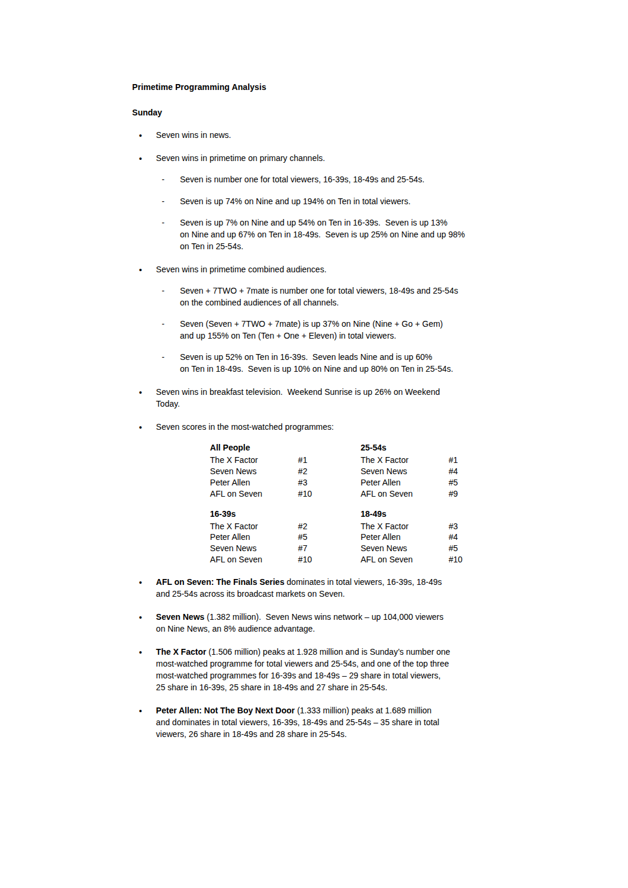Primetime Programming Analysis
Sunday
Seven wins in news.
Seven wins in primetime on primary channels.
Seven is number one for total viewers, 16-39s, 18-49s and 25-54s.
Seven is up 74% on Nine and up 194% on Ten in total viewers.
Seven is up 7% on Nine and up 54% on Ten in 16-39s. Seven is up 13%
on Nine and up 67% on Ten in 18-49s. Seven is up 25% on Nine and up 98%
on Ten in 25-54s.
Seven wins in primetime combined audiences.
Seven + 7TWO + 7mate is number one for total viewers, 18-49s and 25-54s
on the combined audiences of all channels.
Seven (Seven + 7TWO + 7mate) is up 37% on Nine (Nine + Go + Gem)
and up 155% on Ten (Ten + One + Eleven) in total viewers.
Seven is up 52% on Ten in 16-39s. Seven leads Nine and is up 60%
on Ten in 18-49s. Seven is up 10% on Nine and up 80% on Ten in 25-54s.
Seven wins in breakfast television. Weekend Sunrise is up 26% on Weekend
Today.
Seven scores in the most-watched programmes:
| All People | | 25-54s | |
| The X Factor | #1 | The X Factor | #1 |
| Seven News | #2 | Seven News | #4 |
| Peter Allen | #3 | Peter Allen | #5 |
| AFL on Seven | #10 | AFL on Seven | #9 |
| 16-39s | | 18-49s | |
| The X Factor | #2 | The X Factor | #3 |
| Peter Allen | #5 | Peter Allen | #4 |
| Seven News | #7 | Seven News | #5 |
| AFL on Seven | #10 | AFL on Seven | #10 |
AFL on Seven: The Finals Series dominates in total viewers, 16-39s, 18-49s
and 25-54s across its broadcast markets on Seven.
Seven News (1.382 million). Seven News wins network – up 104,000 viewers
on Nine News, an 8% audience advantage.
The X Factor (1.506 million) peaks at 1.928 million and is Sunday’s number one
most-watched programme for total viewers and 25-54s, and one of the top three
most-watched programmes for 16-39s and 18-49s – 29 share in total viewers,
25 share in 16-39s, 25 share in 18-49s and 27 share in 25-54s.
Peter Allen: Not The Boy Next Door (1.333 million) peaks at 1.689 million
and dominates in total viewers, 16-39s, 18-49s and 25-54s – 35 share in total
viewers, 26 share in 18-49s and 28 share in 25-54s.